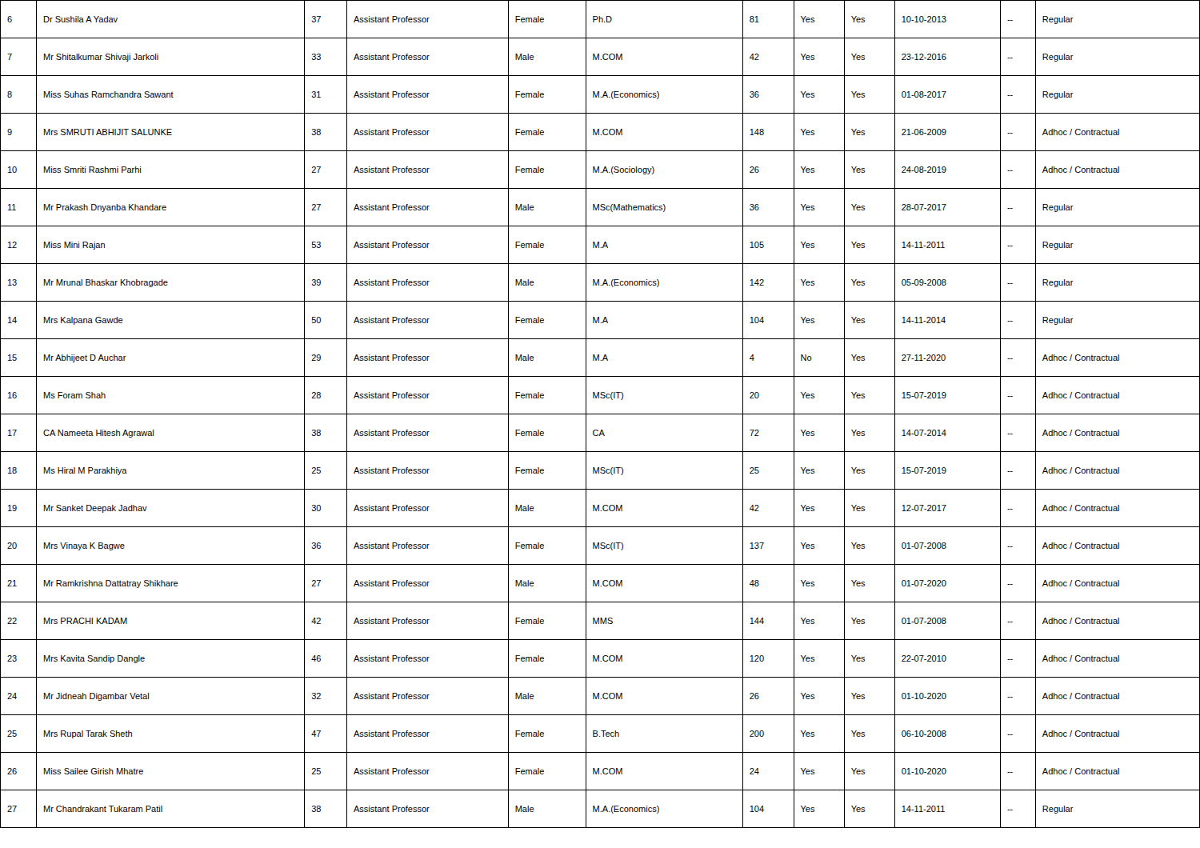| 6 | Dr Sushila A Yadav | 37 | Assistant Professor | Female | Ph.D | 81 | Yes | Yes | 10-10-2013 | -- | Regular |
| 7 | Mr Shitalkumar Shivaji Jarkoli | 33 | Assistant Professor | Male | M.COM | 42 | Yes | Yes | 23-12-2016 | -- | Regular |
| 8 | Miss Suhas Ramchandra Sawant | 31 | Assistant Professor | Female | M.A.(Economics) | 36 | Yes | Yes | 01-08-2017 | -- | Regular |
| 9 | Mrs SMRUTI ABHIJIT SALUNKE | 38 | Assistant Professor | Female | M.COM | 148 | Yes | Yes | 21-06-2009 | -- | Adhoc / Contractual |
| 10 | Miss Smriti Rashmi Parhi | 27 | Assistant Professor | Female | M.A.(Sociology) | 26 | Yes | Yes | 24-08-2019 | -- | Adhoc / Contractual |
| 11 | Mr Prakash Dnyanba Khandare | 27 | Assistant Professor | Male | MSc(Mathematics) | 36 | Yes | Yes | 28-07-2017 | -- | Regular |
| 12 | Miss Mini Rajan | 53 | Assistant Professor | Female | M.A | 105 | Yes | Yes | 14-11-2011 | -- | Regular |
| 13 | Mr Mrunal Bhaskar Khobragade | 39 | Assistant Professor | Male | M.A.(Economics) | 142 | Yes | Yes | 05-09-2008 | -- | Regular |
| 14 | Mrs Kalpana Gawde | 50 | Assistant Professor | Female | M.A | 104 | Yes | Yes | 14-11-2014 | -- | Regular |
| 15 | Mr Abhijeet D Auchar | 29 | Assistant Professor | Male | M.A | 4 | No | Yes | 27-11-2020 | -- | Adhoc / Contractual |
| 16 | Ms Foram Shah | 28 | Assistant Professor | Female | MSc(IT) | 20 | Yes | Yes | 15-07-2019 | -- | Adhoc / Contractual |
| 17 | CA Nameeta Hitesh Agrawal | 38 | Assistant Professor | Female | CA | 72 | Yes | Yes | 14-07-2014 | -- | Adhoc / Contractual |
| 18 | Ms Hiral M Parakhiya | 25 | Assistant Professor | Female | MSc(IT) | 25 | Yes | Yes | 15-07-2019 | -- | Adhoc / Contractual |
| 19 | Mr Sanket Deepak Jadhav | 30 | Assistant Professor | Male | M.COM | 42 | Yes | Yes | 12-07-2017 | -- | Adhoc / Contractual |
| 20 | Mrs Vinaya K Bagwe | 36 | Assistant Professor | Female | MSc(IT) | 137 | Yes | Yes | 01-07-2008 | -- | Adhoc / Contractual |
| 21 | Mr Ramkrishna Dattatray Shikhare | 27 | Assistant Professor | Male | M.COM | 48 | Yes | Yes | 01-07-2020 | -- | Adhoc / Contractual |
| 22 | Mrs PRACHI KADAM | 42 | Assistant Professor | Female | MMS | 144 | Yes | Yes | 01-07-2008 | -- | Adhoc / Contractual |
| 23 | Mrs Kavita Sandip Dangle | 46 | Assistant Professor | Female | M.COM | 120 | Yes | Yes | 22-07-2010 | -- | Adhoc / Contractual |
| 24 | Mr Jidneah Digambar Vetal | 32 | Assistant Professor | Male | M.COM | 26 | Yes | Yes | 01-10-2020 | -- | Adhoc / Contractual |
| 25 | Mrs Rupal Tarak Sheth | 47 | Assistant Professor | Female | B.Tech | 200 | Yes | Yes | 06-10-2008 | -- | Adhoc / Contractual |
| 26 | Miss Sailee Girish Mhatre | 25 | Assistant Professor | Female | M.COM | 24 | Yes | Yes | 01-10-2020 | -- | Adhoc / Contractual |
| 27 | Mr Chandrakant Tukaram Patil | 38 | Assistant Professor | Male | M.A.(Economics) | 104 | Yes | Yes | 14-11-2011 | -- | Regular |